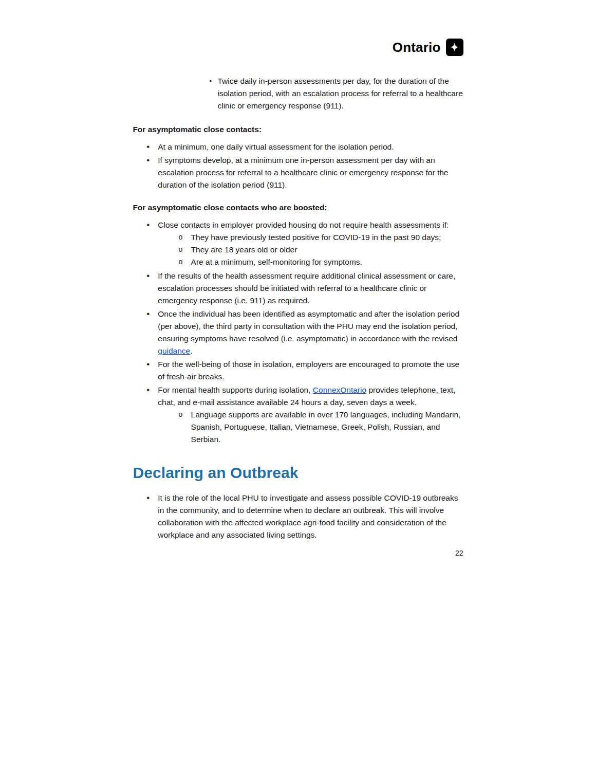Ontario ✦
▪ Twice daily in-person assessments per day, for the duration of the isolation period, with an escalation process for referral to a healthcare clinic or emergency response (911).
For asymptomatic close contacts:
At a minimum, one daily virtual assessment for the isolation period.
If symptoms develop, at a minimum one in-person assessment per day with an escalation process for referral to a healthcare clinic or emergency response for the duration of the isolation period (911).
For asymptomatic close contacts who are boosted:
Close contacts in employer provided housing do not require health assessments if:
They have previously tested positive for COVID-19 in the past 90 days;
They are 18 years old or older
Are at a minimum, self-monitoring for symptoms.
If the results of the health assessment require additional clinical assessment or care, escalation processes should be initiated with referral to a healthcare clinic or emergency response (i.e. 911) as required.
Once the individual has been identified as asymptomatic and after the isolation period (per above), the third party in consultation with the PHU may end the isolation period, ensuring symptoms have resolved (i.e. asymptomatic) in accordance with the revised guidance.
For the well-being of those in isolation, employers are encouraged to promote the use of fresh-air breaks.
For mental health supports during isolation, ConnexOntario provides telephone, text, chat, and e-mail assistance available 24 hours a day, seven days a week.
Language supports are available in over 170 languages, including Mandarin, Spanish, Portuguese, Italian, Vietnamese, Greek, Polish, Russian, and Serbian.
Declaring an Outbreak
It is the role of the local PHU to investigate and assess possible COVID-19 outbreaks in the community, and to determine when to declare an outbreak. This will involve collaboration with the affected workplace agri-food facility and consideration of the workplace and any associated living settings.
22